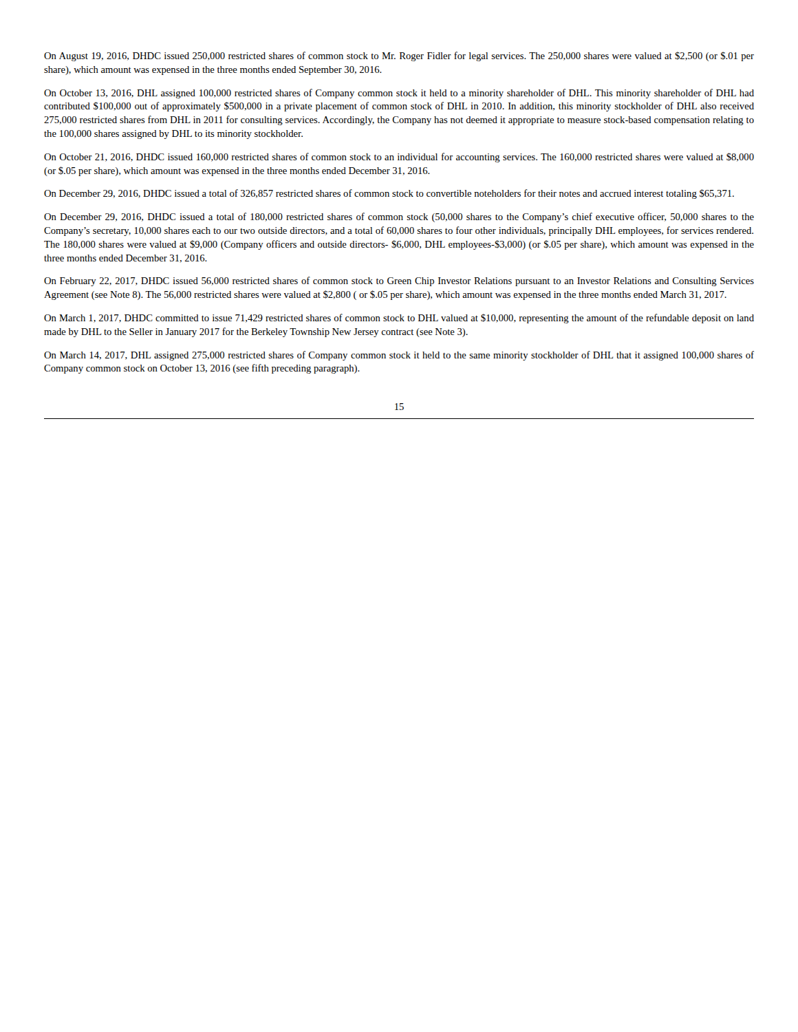On August 19, 2016, DHDC issued 250,000 restricted shares of common stock to Mr. Roger Fidler for legal services. The 250,000 shares were valued at $2,500 (or $.01 per share), which amount was expensed in the three months ended September 30, 2016.
On October 13, 2016, DHL assigned 100,000 restricted shares of Company common stock it held to a minority shareholder of DHL. This minority shareholder of DHL had contributed $100,000 out of approximately $500,000 in a private placement of common stock of DHL in 2010. In addition, this minority stockholder of DHL also received 275,000 restricted shares from DHL in 2011 for consulting services. Accordingly, the Company has not deemed it appropriate to measure stock-based compensation relating to the 100,000 shares assigned by DHL to its minority stockholder.
On October 21, 2016, DHDC issued 160,000 restricted shares of common stock to an individual for accounting services. The 160,000 restricted shares were valued at $8,000 (or $.05 per share), which amount was expensed in the three months ended December 31, 2016.
On December 29, 2016, DHDC issued a total of 326,857 restricted shares of common stock to convertible noteholders for their notes and accrued interest totaling $65,371.
On December 29, 2016, DHDC issued a total of 180,000 restricted shares of common stock (50,000 shares to the Company’s chief executive officer, 50,000 shares to the Company’s secretary, 10,000 shares each to our two outside directors, and a total of 60,000 shares to four other individuals, principally DHL employees, for services rendered. The 180,000 shares were valued at $9,000 (Company officers and outside directors- $6,000, DHL employees-$3,000) (or $.05 per share), which amount was expensed in the three months ended December 31, 2016.
On February 22, 2017, DHDC issued 56,000 restricted shares of common stock to Green Chip Investor Relations pursuant to an Investor Relations and Consulting Services Agreement (see Note 8). The 56,000 restricted shares were valued at $2,800 ( or $.05 per share), which amount was expensed in the three months ended March 31, 2017.
On March 1, 2017, DHDC committed to issue 71,429 restricted shares of common stock to DHL valued at $10,000, representing the amount of the refundable deposit on land made by DHL to the Seller in January 2017 for the Berkeley Township New Jersey contract (see Note 3).
On March 14, 2017, DHL assigned 275,000 restricted shares of Company common stock it held to the same minority stockholder of DHL that it assigned 100,000 shares of Company common stock on October 13, 2016 (see fifth preceding paragraph).
15